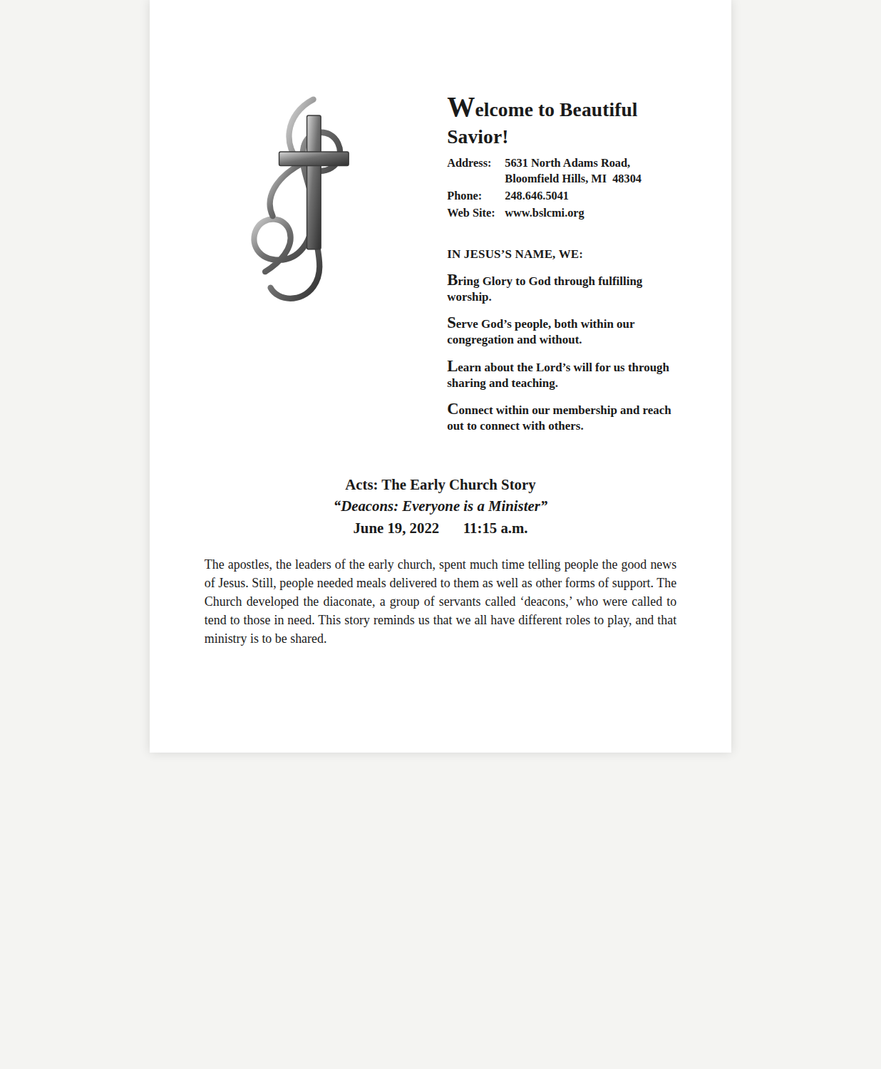Cross and treble clef emblem
Welcome to Beautiful Savior!
| Address: | 5631 North Adams Road, Bloomfield Hills, MI 48304 |
| Phone: | 248.646.5041 |
| Web Site: | www.bslcmi.org |
IN JESUS’S NAME, WE:
Bring Glory to God through fulfilling worship.
Serve God’s people, both within our congregation and without.
Learn about the Lord’s will for us through sharing and teaching.
Connect within our membership and reach out to connect with others.
Acts: The Early Church Story
“Deacons: Everyone is a Minister”
June 19, 2022 11:15 a.m.
The apostles, the leaders of the early church, spent much time telling people the good news of Jesus. Still, people needed meals delivered to them as well as other forms of support. The Church developed the diaconate, a group of servants called ‘deacons,’ who were called to tend to those in need. This story reminds us that we all have different roles to play, and that ministry is to be shared.